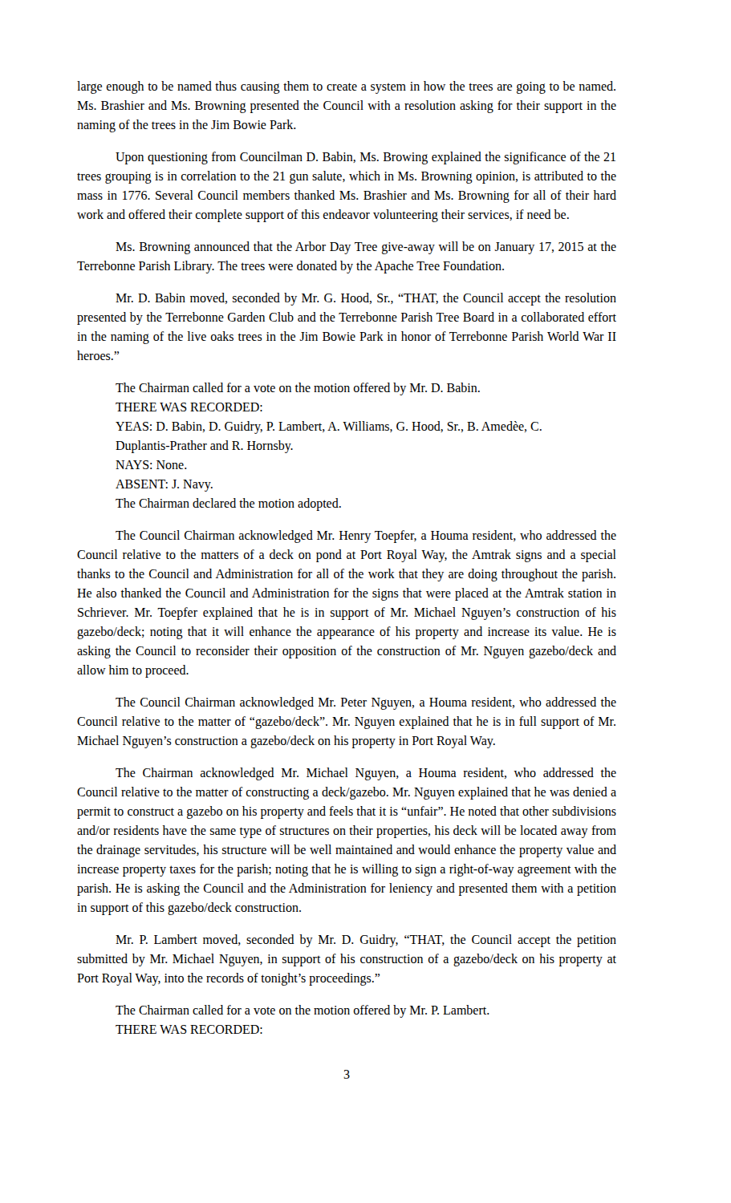large enough to be named thus causing them to create a system in how the trees are going to be named. Ms. Brashier and Ms. Browning presented the Council with a resolution asking for their support in the naming of the trees in the Jim Bowie Park.
Upon questioning from Councilman D. Babin, Ms. Browing explained the significance of the 21 trees grouping is in correlation to the 21 gun salute, which in Ms. Browning opinion, is attributed to the mass in 1776. Several Council members thanked Ms. Brashier and Ms. Browning for all of their hard work and offered their complete support of this endeavor volunteering their services, if need be.
Ms. Browning announced that the Arbor Day Tree give-away will be on January 17, 2015 at the Terrebonne Parish Library. The trees were donated by the Apache Tree Foundation.
Mr. D. Babin moved, seconded by Mr. G. Hood, Sr., “THAT, the Council accept the resolution presented by the Terrebonne Garden Club and the Terrebonne Parish Tree Board in a collaborated effort in the naming of the live oaks trees in the Jim Bowie Park in honor of Terrebonne Parish World War II heroes.”
The Chairman called for a vote on the motion offered by Mr. D. Babin.
THERE WAS RECORDED:
YEAS: D. Babin, D. Guidry, P. Lambert, A. Williams, G. Hood, Sr., B. Amedèe, C.
Duplantis-Prather and R. Hornsby.
NAYS: None.
ABSENT: J. Navy.
The Chairman declared the motion adopted.
The Council Chairman acknowledged Mr. Henry Toepfer, a Houma resident, who addressed the Council relative to the matters of a deck on pond at Port Royal Way, the Amtrak signs and a special thanks to the Council and Administration for all of the work that they are doing throughout the parish. He also thanked the Council and Administration for the signs that were placed at the Amtrak station in Schriever. Mr. Toepfer explained that he is in support of Mr. Michael Nguyen’s construction of his gazebo/deck; noting that it will enhance the appearance of his property and increase its value. He is asking the Council to reconsider their opposition of the construction of Mr. Nguyen gazebo/deck and allow him to proceed.
The Council Chairman acknowledged Mr. Peter Nguyen, a Houma resident, who addressed the Council relative to the matter of “gazebo/deck”. Mr. Nguyen explained that he is in full support of Mr. Michael Nguyen’s construction a gazebo/deck on his property in Port Royal Way.
The Chairman acknowledged Mr. Michael Nguyen, a Houma resident, who addressed the Council relative to the matter of constructing a deck/gazebo. Mr. Nguyen explained that he was denied a permit to construct a gazebo on his property and feels that it is “unfair”. He noted that other subdivisions and/or residents have the same type of structures on their properties, his deck will be located away from the drainage servitudes, his structure will be well maintained and would enhance the property value and increase property taxes for the parish; noting that he is willing to sign a right-of-way agreement with the parish. He is asking the Council and the Administration for leniency and presented them with a petition in support of this gazebo/deck construction.
Mr. P. Lambert moved, seconded by Mr. D. Guidry, “THAT, the Council accept the petition submitted by Mr. Michael Nguyen, in support of his construction of a gazebo/deck on his property at Port Royal Way, into the records of tonight’s proceedings.”
The Chairman called for a vote on the motion offered by Mr. P. Lambert.
THERE WAS RECORDED:
3